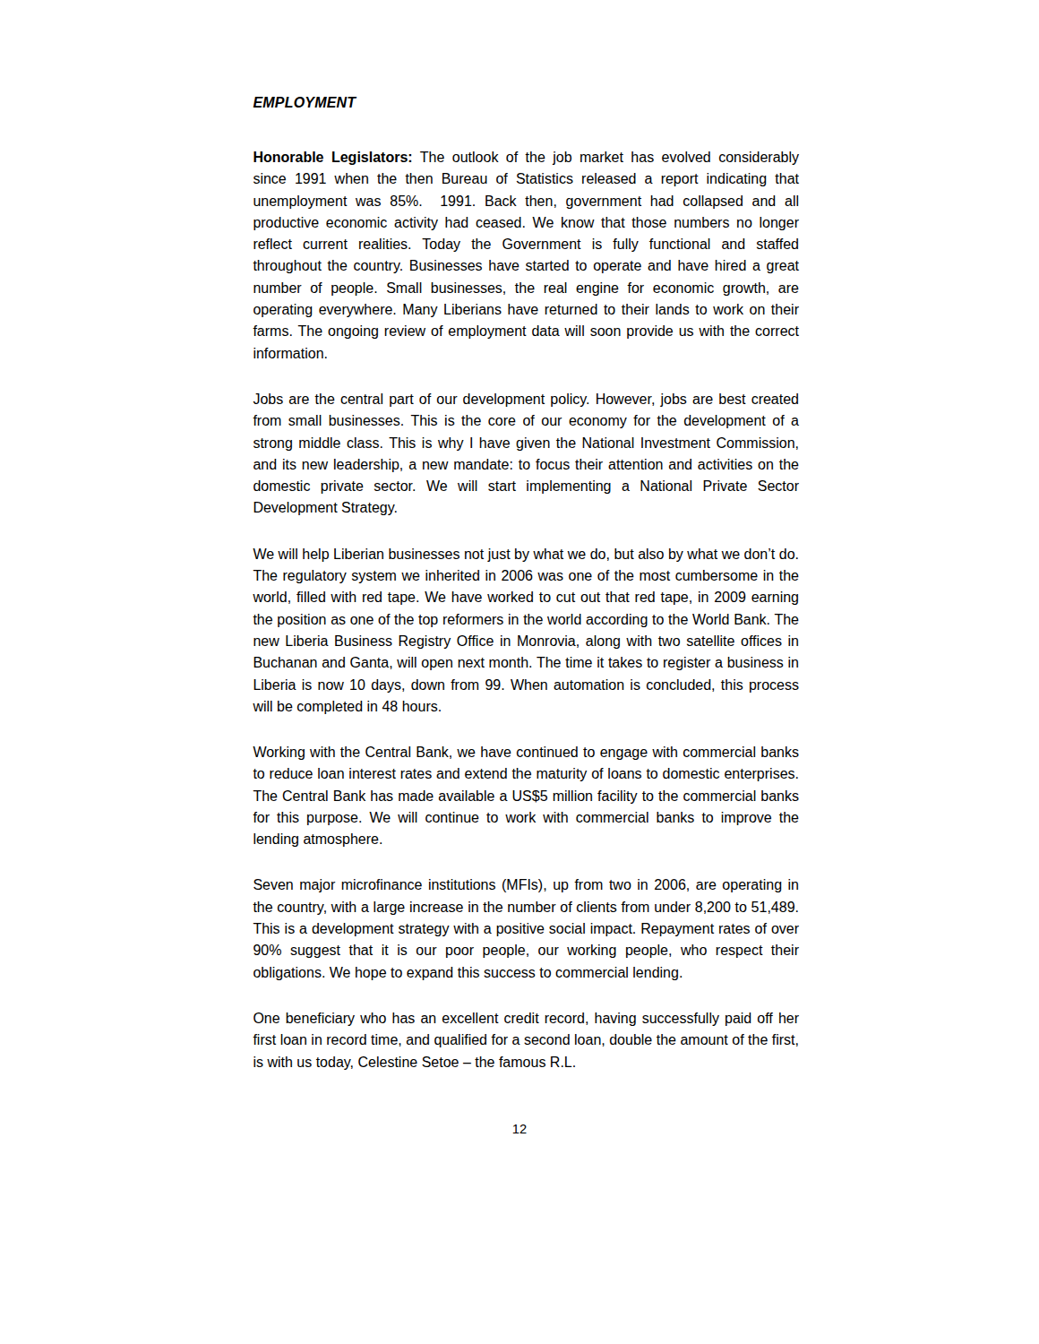EMPLOYMENT
Honorable Legislators: The outlook of the job market has evolved considerably since 1991 when the then Bureau of Statistics released a report indicating that unemployment was 85%. 1991. Back then, government had collapsed and all productive economic activity had ceased. We know that those numbers no longer reflect current realities. Today the Government is fully functional and staffed throughout the country. Businesses have started to operate and have hired a great number of people. Small businesses, the real engine for economic growth, are operating everywhere. Many Liberians have returned to their lands to work on their farms. The ongoing review of employment data will soon provide us with the correct information.
Jobs are the central part of our development policy. However, jobs are best created from small businesses. This is the core of our economy for the development of a strong middle class. This is why I have given the National Investment Commission, and its new leadership, a new mandate: to focus their attention and activities on the domestic private sector. We will start implementing a National Private Sector Development Strategy.
We will help Liberian businesses not just by what we do, but also by what we don’t do. The regulatory system we inherited in 2006 was one of the most cumbersome in the world, filled with red tape. We have worked to cut out that red tape, in 2009 earning the position as one of the top reformers in the world according to the World Bank. The new Liberia Business Registry Office in Monrovia, along with two satellite offices in Buchanan and Ganta, will open next month. The time it takes to register a business in Liberia is now 10 days, down from 99. When automation is concluded, this process will be completed in 48 hours.
Working with the Central Bank, we have continued to engage with commercial banks to reduce loan interest rates and extend the maturity of loans to domestic enterprises. The Central Bank has made available a US$5 million facility to the commercial banks for this purpose. We will continue to work with commercial banks to improve the lending atmosphere.
Seven major microfinance institutions (MFIs), up from two in 2006, are operating in the country, with a large increase in the number of clients from under 8,200 to 51,489. This is a development strategy with a positive social impact. Repayment rates of over 90% suggest that it is our poor people, our working people, who respect their obligations. We hope to expand this success to commercial lending.
One beneficiary who has an excellent credit record, having successfully paid off her first loan in record time, and qualified for a second loan, double the amount of the first, is with us today, Celestine Setoe – the famous R.L.
12